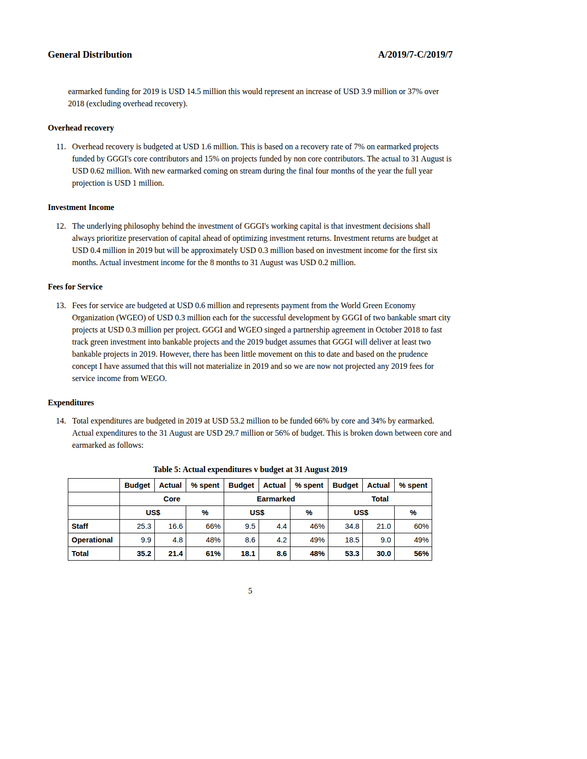General Distribution A/2019/7-C/2019/7
earmarked funding for 2019 is USD 14.5 million this would represent an increase of USD 3.9 million or 37% over 2018 (excluding overhead recovery).
Overhead recovery
Overhead recovery is budgeted at USD 1.6 million. This is based on a recovery rate of 7% on earmarked projects funded by GGGI's core contributors and 15% on projects funded by non core contributors. The actual to 31 August is USD 0.62 million. With new earmarked coming on stream during the final four months of the year the full year projection is USD 1 million.
Investment Income
The underlying philosophy behind the investment of GGGI's working capital is that investment decisions shall always prioritize preservation of capital ahead of optimizing investment returns. Investment returns are budget at USD 0.4 million in 2019 but will be approximately USD 0.3 million based on investment income for the first six months. Actual investment income for the 8 months to 31 August was USD 0.2 million.
Fees for Service
Fees for service are budgeted at USD 0.6 million and represents payment from the World Green Economy Organization (WGEO) of USD 0.3 million each for the successful development by GGGI of two bankable smart city projects at USD 0.3 million per project. GGGI and WGEO singed a partnership agreement in October 2018 to fast track green investment into bankable projects and the 2019 budget assumes that GGGI will deliver at least two bankable projects in 2019. However, there has been little movement on this to date and based on the prudence concept I have assumed that this will not materialize in 2019 and so we are now not projected any 2019 fees for service income from WEGO.
Expenditures
Total expenditures are budgeted in 2019 at USD 53.2 million to be funded 66% by core and 34% by earmarked. Actual expenditures to the 31 August are USD 29.7 million or 56% of budget. This is broken down between core and earmarked as follows:
Table 5: Actual expenditures v budget at 31 August 2019
| | Budget | Actual | % spent | Budget | Actual | % spent | Budget | Actual | % spent |
| --- | --- | --- | --- | --- | --- | --- | --- | --- | --- |
| | Core | Earmarked | Total |
| | US$ | % | US$ | % | US$ | % |
| Staff | 25.3 | 16.6 | 66% | 9.5 | 4.4 | 46% | 34.8 | 21.0 | 60% |
| Operational | 9.9 | 4.8 | 48% | 8.6 | 4.2 | 49% | 18.5 | 9.0 | 49% |
| Total | 35.2 | 21.4 | 61% | 18.1 | 8.6 | 48% | 53.3 | 30.0 | 56% |
5